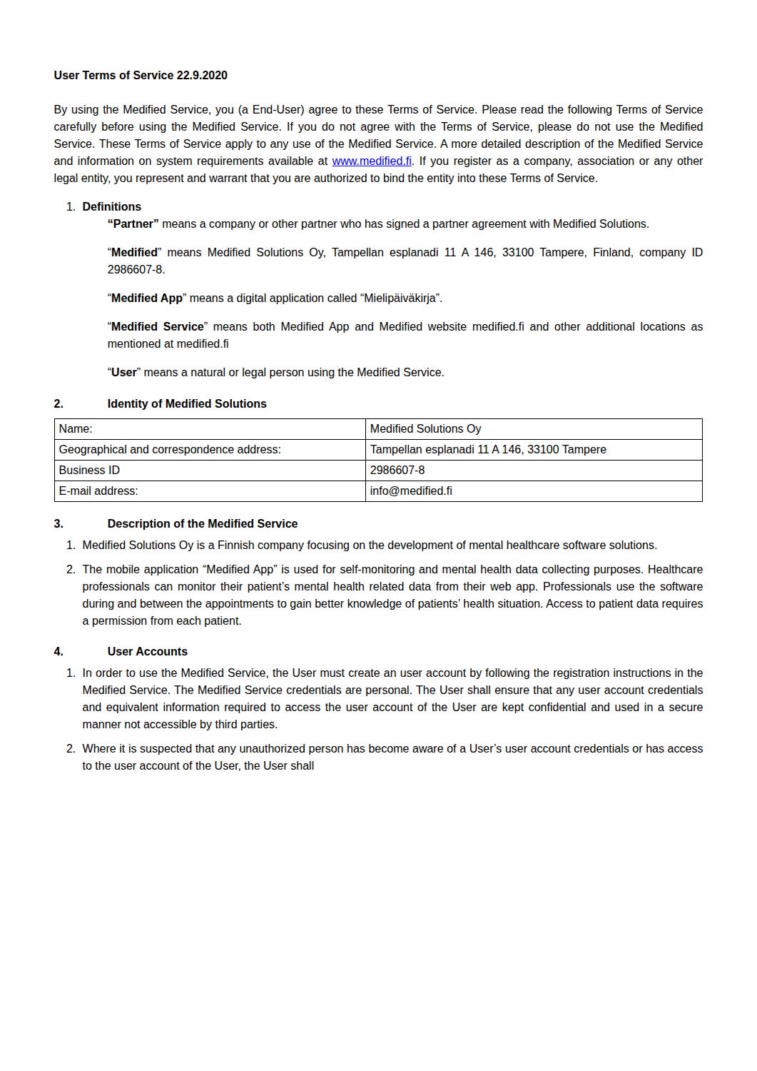User Terms of Service 22.9.2020
By using the Medified Service, you (a End-User) agree to these Terms of Service. Please read the following Terms of Service carefully before using the Medified Service. If you do not agree with the Terms of Service, please do not use the Medified Service. These Terms of Service apply to any use of the Medified Service. A more detailed description of the Medified Service and information on system requirements available at www.medified.fi. If you register as a company, association or any other legal entity, you represent and warrant that you are authorized to bind the entity into these Terms of Service.
Definitions
“Partner” means a company or other partner who has signed a partner agreement with Medified Solutions.
“Medified” means Medified Solutions Oy, Tampellan esplanadi 11 A 146, 33100 Tampere, Finland, company ID 2986607-8.
“Medified App” means a digital application called “Mielipäiväkirja”.
“Medified Service” means both Medified App and Medified website medified.fi and other additional locations as mentioned at medified.fi
“User” means a natural or legal person using the Medified Service.
2. Identity of Medified Solutions
| Name: | Medified Solutions Oy |
| Geographical and correspondence address: | Tampellan esplanadi 11 A 146, 33100 Tampere |
| Business ID | 2986607-8 |
| E-mail address: | info@medified.fi |
3. Description of the Medified Service
Medified Solutions Oy is a Finnish company focusing on the development of mental healthcare software solutions.
The mobile application “Medified App” is used for self-monitoring and mental health data collecting purposes. Healthcare professionals can monitor their patient’s mental health related data from their web app. Professionals use the software during and between the appointments to gain better knowledge of patients’ health situation. Access to patient data requires a permission from each patient.
4. User Accounts
In order to use the Medified Service, the User must create an user account by following the registration instructions in the Medified Service. The Medified Service credentials are personal. The User shall ensure that any user account credentials and equivalent information required to access the user account of the User are kept confidential and used in a secure manner not accessible by third parties.
Where it is suspected that any unauthorized person has become aware of a User’s user account credentials or has access to the user account of the User, the User shall